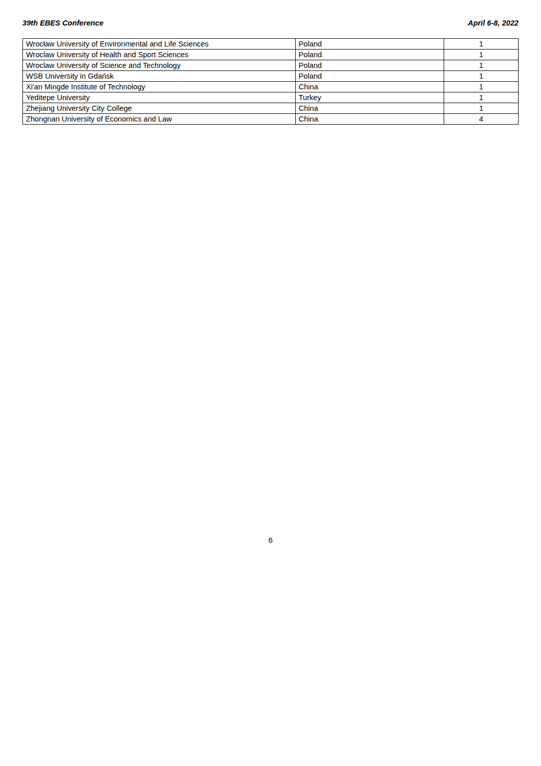39th EBES Conference
April 6-8, 2022
| Wrocław University of Environmental and Life Sciences | Poland | 1 |
| Wroclaw University of Health and Sport Sciences | Poland | 1 |
| Wroclaw University of Science and Technology | Poland | 1 |
| WSB University in Gdańsk | Poland | 1 |
| Xi'an Mingde Institute of Technology | China | 1 |
| Yeditepe University | Turkey | 1 |
| Zhejiang University City College | China | 1 |
| Zhongnan University of Economics and Law | China | 4 |
6